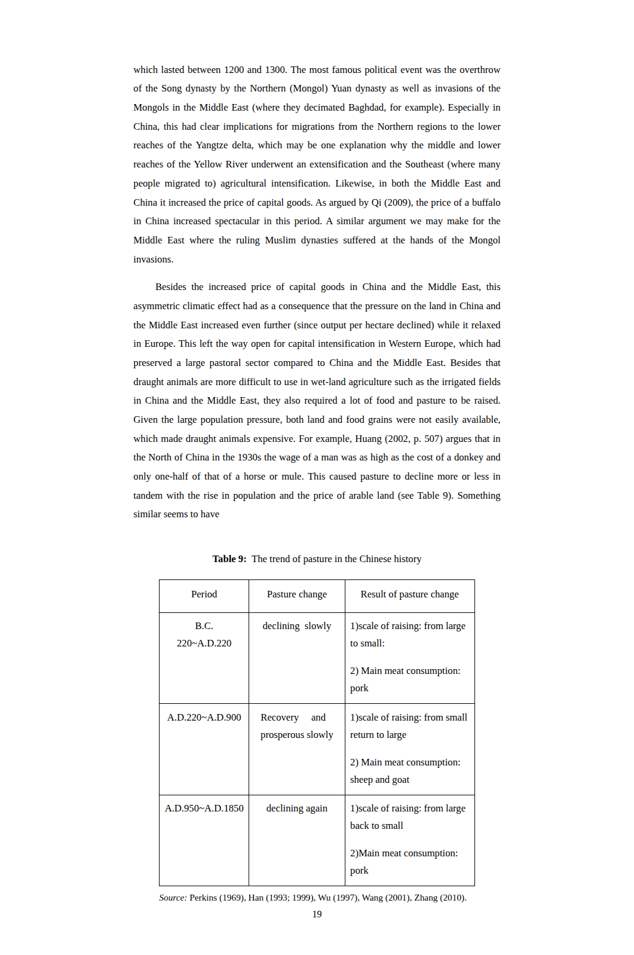which lasted between 1200 and 1300. The most famous political event was the overthrow of the Song dynasty by the Northern (Mongol) Yuan dynasty as well as invasions of the Mongols in the Middle East (where they decimated Baghdad, for example). Especially in China, this had clear implications for migrations from the Northern regions to the lower reaches of the Yangtze delta, which may be one explanation why the middle and lower reaches of the Yellow River underwent an extensification and the Southeast (where many people migrated to) agricultural intensification. Likewise, in both the Middle East and China it increased the price of capital goods. As argued by Qi (2009), the price of a buffalo in China increased spectacular in this period. A similar argument we may make for the Middle East where the ruling Muslim dynasties suffered at the hands of the Mongol invasions.
Besides the increased price of capital goods in China and the Middle East, this asymmetric climatic effect had as a consequence that the pressure on the land in China and the Middle East increased even further (since output per hectare declined) while it relaxed in Europe. This left the way open for capital intensification in Western Europe, which had preserved a large pastoral sector compared to China and the Middle East. Besides that draught animals are more difficult to use in wet-land agriculture such as the irrigated fields in China and the Middle East, they also required a lot of food and pasture to be raised. Given the large population pressure, both land and food grains were not easily available, which made draught animals expensive. For example, Huang (2002, p. 507) argues that in the North of China in the 1930s the wage of a man was as high as the cost of a donkey and only one-half of that of a horse or mule. This caused pasture to decline more or less in tandem with the rise in population and the price of arable land (see Table 9). Something similar seems to have
Table 9: The trend of pasture in the Chinese history
| Period | Pasture change | Result of pasture change |
| --- | --- | --- |
| B.C. 220~A.D.220 | declining slowly | 1)scale of raising: from large to small: 2) Main meat consumption: pork |
| A.D.220~A.D.900 | Recovery and prosperous slowly | 1)scale of raising: from small return to large 2) Main meat consumption: sheep and goat |
| A.D.950~A.D.1850 | declining again | 1)scale of raising: from large back to small 2)Main meat consumption: pork |
Source: Perkins (1969), Han (1993; 1999), Wu (1997), Wang (2001), Zhang (2010).
19